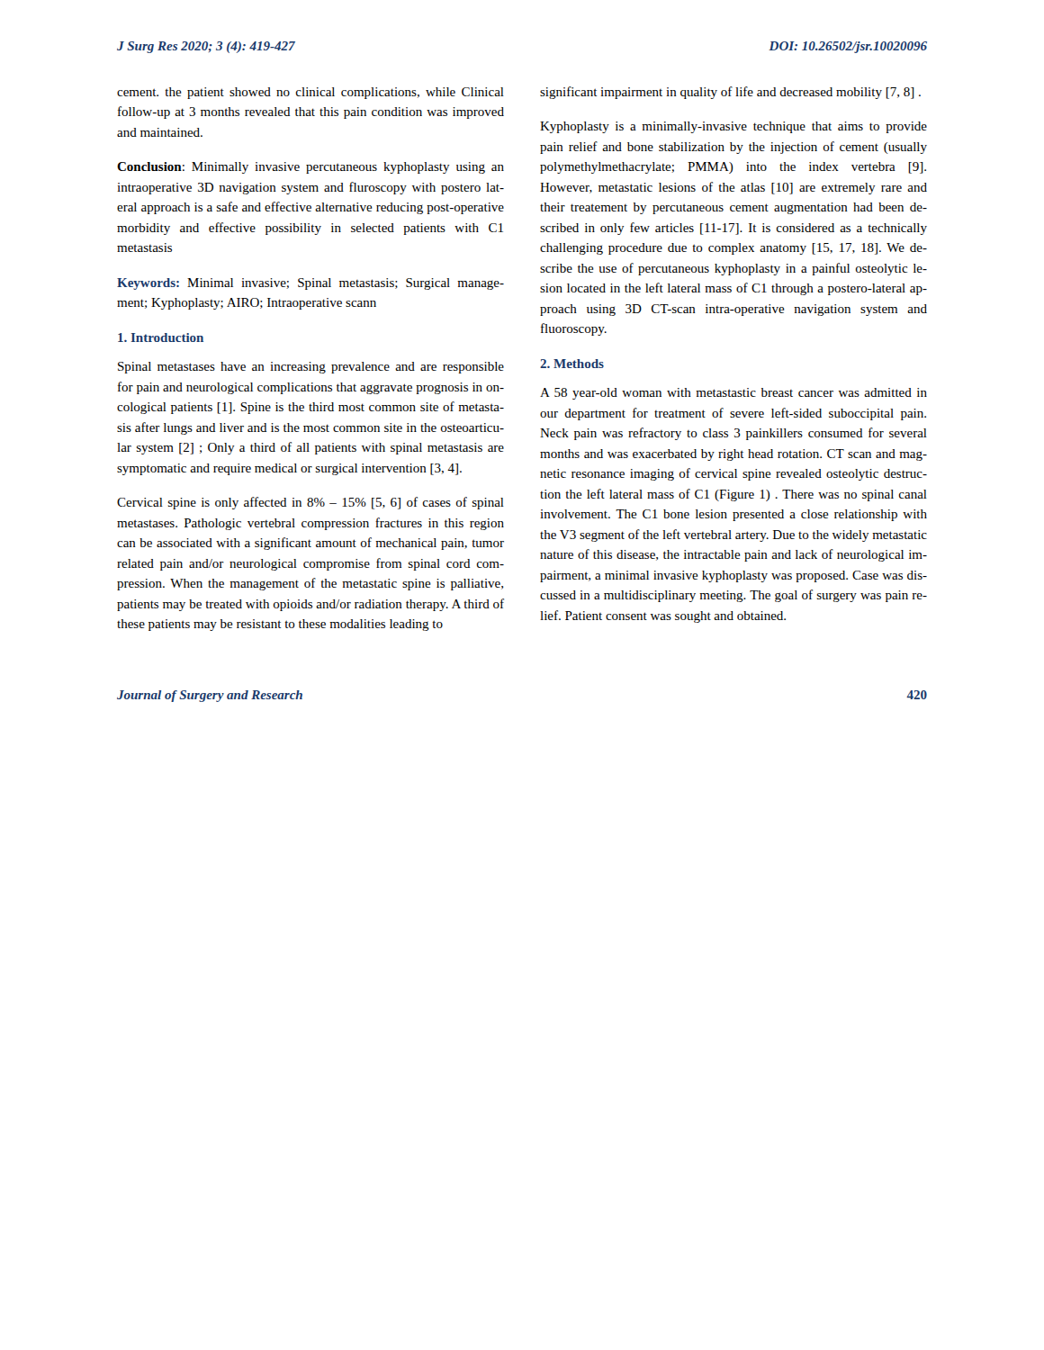J Surg Res 2020; 3 (4): 419-427 DOI: 10.26502/jsr.10020096
cement. the patient showed no clinical complications, while Clinical follow-up at 3 months revealed that this pain condition was improved and maintained.
Conclusion: Minimally invasive percutaneous kyphoplasty using an intraoperative 3D navigation system and fluroscopy with postero lateral approach is a safe and effective alternative reducing post-operative morbidity and effective possibility in selected patients with C1 metastasis
Keywords: Minimal invasive; Spinal metastasis; Surgical management; Kyphoplasty; AIRO; Intraoperative scann
1. Introduction
Spinal metastases have an increasing prevalence and are responsible for pain and neurological complications that aggravate prognosis in oncological patients [1]. Spine is the third most common site of metastasis after lungs and liver and is the most common site in the osteoarticular system [2] ; Only a third of all patients with spinal metastasis are symptomatic and require medical or surgical intervention [3, 4].
Cervical spine is only affected in 8% – 15% [5, 6] of cases of spinal metastases. Pathologic vertebral compression fractures in this region can be associated with a significant amount of mechanical pain, tumor related pain and/or neurological compromise from spinal cord compression. When the management of the metastatic spine is palliative, patients may be treated with opioids and/or radiation therapy. A third of these patients may be resistant to these modalities leading to
significant impairment in quality of life and decreased mobility [7, 8] .
Kyphoplasty is a minimally-invasive technique that aims to provide pain relief and bone stabilization by the injection of cement (usually polymethylmethacrylate; PMMA) into the index vertebra [9]. However, metastatic lesions of the atlas [10] are extremely rare and their treatement by percutaneous cement augmentation had been described in only few articles [11-17]. It is considered as a technically challenging procedure due to complex anatomy [15, 17, 18]. We describe the use of percutaneous kyphoplasty in a painful osteolytic lesion located in the left lateral mass of C1 through a postero-lateral approach using 3D CT-scan intra-operative navigation system and fluoroscopy.
2. Methods
A 58 year-old woman with metastastic breast cancer was admitted in our department for treatment of severe left-sided suboccipital pain. Neck pain was refractory to class 3 painkillers consumed for several months and was exacerbated by right head rotation. CT scan and magnetic resonance imaging of cervical spine revealed osteolytic destruction the left lateral mass of C1 (Figure 1) . There was no spinal canal involvement. The C1 bone lesion presented a close relationship with the V3 segment of the left vertebral artery. Due to the widely metastatic nature of this disease, the intractable pain and lack of neurological impairment, a minimal invasive kyphoplasty was proposed. Case was discussed in a multidisciplinary meeting. The goal of surgery was pain relief. Patient consent was sought and obtained.
Journal of Surgery and Research 420